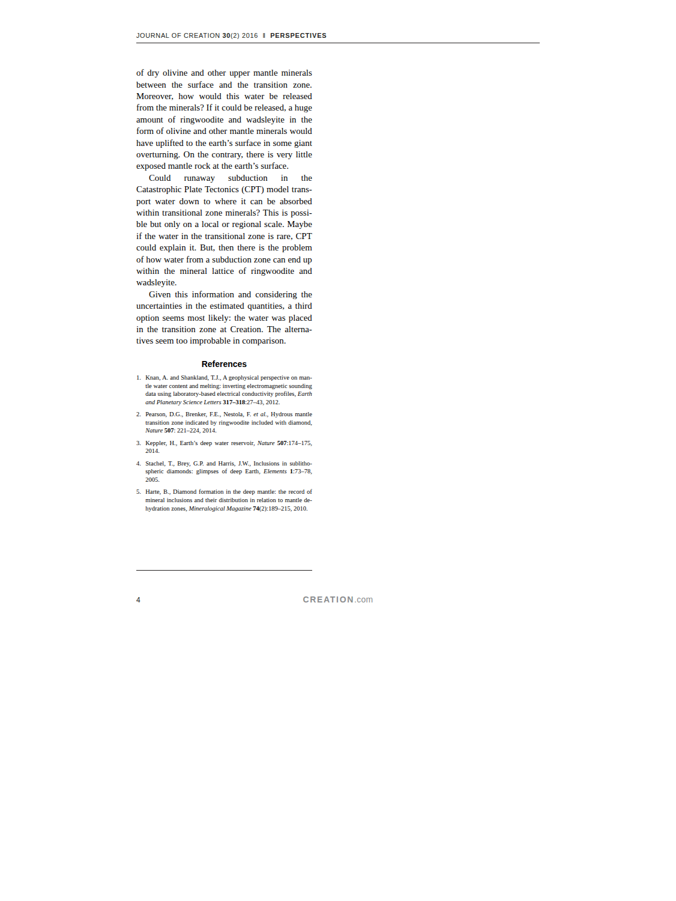JOURNAL OF CREATION 30(2) 2016 ‖ PERSPECTIVES
of dry olivine and other upper mantle minerals between the surface and the transition zone. Moreover, how would this water be released from the minerals? If it could be released, a huge amount of ringwoodite and wadsleyite in the form of olivine and other mantle minerals would have uplifted to the earth’s surface in some giant overturning. On the contrary, there is very little exposed mantle rock at the earth’s surface.
Could runaway subduction in the Catastrophic Plate Tectonics (CPT) model transport water down to where it can be absorbed within transitional zone minerals? This is possible but only on a local or regional scale. Maybe if the water in the transitional zone is rare, CPT could explain it. But, then there is the problem of how water from a subduction zone can end up within the mineral lattice of ringwoodite and wadsleyite.
Given this information and considering the uncertainties in the estimated quantities, a third option seems most likely: the water was placed in the transition zone at Creation. The alternatives seem too improbable in comparison.
References
Knan, A. and Shankland, T.J., A geophysical perspective on mantle water content and melting: inverting electromagnetic sounding data using laboratory-based electrical conductivity profiles, Earth and Planetary Science Letters 317–318:27–43, 2012.
Pearson, D.G., Brenker, F.E., Nestola, F. et al., Hydrous mantle transition zone indicated by ringwoodite included with diamond, Nature 507: 221–224, 2014.
Keppler, H., Earth’s deep water reservoir, Nature 507:174–175, 2014.
Stachel, T., Brey, G.P. and Harris, J.W., Inclusions in sublithospheric diamonds: glimpses of deep Earth, Elements 1:73–78, 2005.
Harte, B., Diamond formation in the deep mantle: the record of mineral inclusions and their distribution in relation to mantle dehydration zones, Mineralogical Magazine 74(2):189–215, 2010.
4
CREATION.com